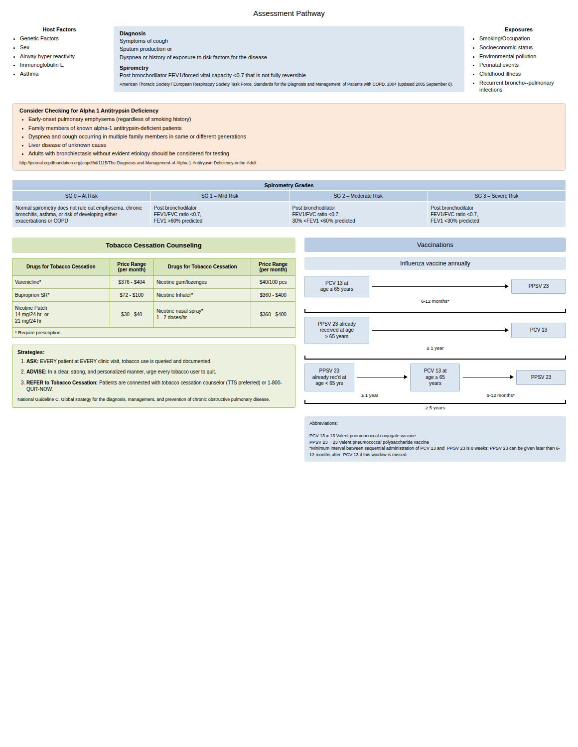Assessment Pathway
Host Factors
Genetic Factors
Sex
Airway hyper reactivity
Immunoglobulin E
Asthma
Diagnosis
Symptoms of cough
Sputum production or
Dyspnea or history of exposure to risk factors for the disease
Spirometry
Post bronchodilator FEV1/forced vital capacity <0.7 that is not fully reversible
American Thoracic Society / European Respiratory Society Task Force. Standards for the Diagnosis and Management of Patients with COPD. 2004 (updated 2005 September 8).
Exposures
Smoking/Occupation
Socioeconomic status
Environmental pollution
Perinatal events
Childhood illness
Recurrent broncho--pulmonary infections
Consider Checking for Alpha 1 Antitrypsin Deficiency
Early-onset pulmonary emphysema (regardless of smoking history)
Family members of known alpha-1 antitrypsin-deficient patients
Dyspnea and cough occurring in multiple family members in same or different generations
Liver disease of unknown cause
Adults with bronchiectasis without evident etiology should be considered for testing
http://journal.copdfoundation.org/jcopdf/id/1115/The-Diagnosis-and-Management-of-Alpha-1-Antitrypsin-Deficiency-in-the-Adult
| Spirometry Grades |
| --- |
| SG 0 – At Risk | SG 1 – Mild Risk | SG 2 – Moderate Risk | SG 3 – Severe Risk |
| Normal spirometry does not rule out emphysema, chronic bronchitis, asthma, or risk of developing either exacerbations or COPD | Post bronchodilator FEV1/FVC ratio <0.7, FEV1 >60% predicted | Post bronchodilator FEV1/FVC ratio <0.7, 30% <FEV1 <60% predicted | Post bronchodilator FEV1/FVC ratio <0.7, FEV1 <30% predicted |
Tobacco Cessation Counseling
| Drugs for Tobacco Cessation | Price Range (per month) | Drugs for Tobacco Cessation | Price Range (per month) |
| --- | --- | --- | --- |
| Varenicline* | $376 - $404 | Nicotine gum/lozenges | $40/100 pcs |
| Buproprion SR* | $72 - $100 | Nicotine Inhaler* | $360 - $400 |
| Nicotine Patch 14 mg/24 hr or 21 mg/24 hr | $30 - $40 | Nicotine nasal spray* 1 - 2 doses/hr | $360 - $400 |
* Require prescription
Strategies:
ASK: EVERY patient at EVERY clinic visit, tobacco use is queried and documented.
ADVISE: In a clear, strong, and personalized manner, urge every tobacco user to quit.
REFER to Tobacco Cessation: Patients are connected with tobacco cessation counselor (TTS preferred) or 1-800-QUIT-NOW.
National Guideline C. Global strategy for the diagnosis, management, and prevention of chronic obstructive pulmonary disease.
Vaccinations
Influenza vaccine annually
PCV 13 at
age ≥ 65 years
PPSV 23
6-12 months*
PPSV 23 already
received at age
≥ 65 years
PCV 13
≥ 1 year
PPSV 23
already rec'd at
age < 65 yrs
PCV 13 at
age ≥ 65
years
PPSV 23
≥ 1 year
6-12 months*
≥ 5 years
Abbreviations:
PCV 13 = 13 Valent pneumococcal conjugate vaccine
PPSV 23 = 23 Valent pneumococcal polysaccharide vaccine
*Minimum interval between sequential administration of PCV 13 and PPSV 23 is 8 weeks; PPSV 23 can be given later than 6-12 months after PCV 13 if this window is missed.